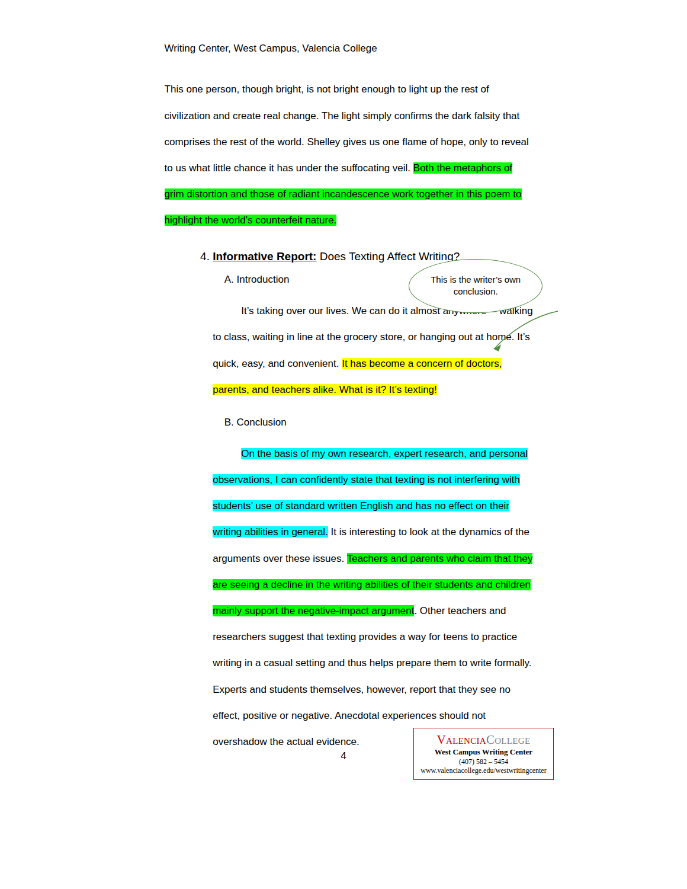Writing Center, West Campus, Valencia College
This one person, though bright, is not bright enough to light up the rest of civilization and create real change. The light simply confirms the dark falsity that comprises the rest of the world. Shelley gives us one flame of hope, only to reveal to us what little chance it has under the suffocating veil. Both the metaphors of grim distortion and those of radiant incandescence work together in this poem to highlight the world’s counterfeit nature.
Informative Report: Does Texting Affect Writing?
Introduction
It’s taking over our lives. We can do it almost anywhere— walking to class, waiting in line at the grocery store, or hanging out at home. It’s quick, easy, and convenient. It has become a concern of doctors, parents, and teachers alike. What is it? It’s texting!
Conclusion
On the basis of my own research, expert research, and personal observations, I can confidently state that texting is not interfering with students’ use of standard written English and has no effect on their writing abilities in general. It is interesting to look at the dynamics of the arguments over these issues. Teachers and parents who claim that they are seeing a decline in the writing abilities of their students and children mainly support the negative-impact argument. Other teachers and researchers suggest that texting provides a way for teens to practice writing in a casual setting and thus helps prepare them to write formally. Experts and students themselves, however, report that they see no effect, positive or negative. Anecdotal experiences should not overshadow the actual evidence.
This is the writer’s own conclusion.
4
Valencia College
West Campus Writing Center
(407) 582 – 5454
www.valenciacollege.edu/westwritingcenter